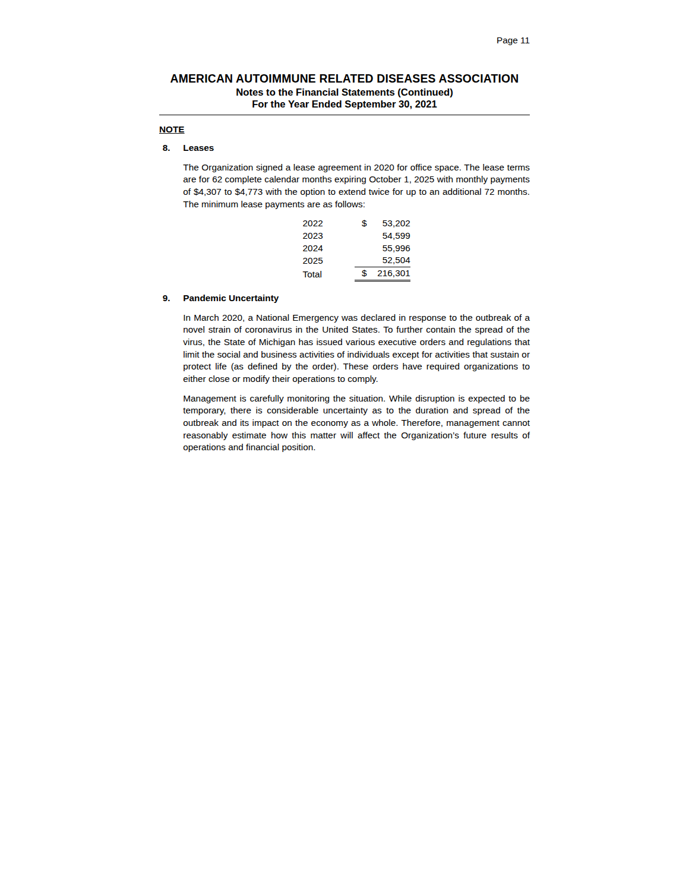Page 11
AMERICAN AUTOIMMUNE RELATED DISEASES ASSOCIATION
Notes to the Financial Statements (Continued)
For the Year Ended September 30, 2021
NOTE
8.
Leases
The Organization signed a lease agreement in 2020 for office space. The lease terms are for 62 complete calendar months expiring October 1, 2025 with monthly payments of $4,307 to $4,773 with the option to extend twice for up to an additional 72 months. The minimum lease payments are as follows:
| 2022 | $ | 53,202 |
| 2023 | | 54,599 |
| 2024 | | 55,996 |
| 2025 | | 52,504 |
| Total | $ | 216,301 |
9.
Pandemic Uncertainty
In March 2020, a National Emergency was declared in response to the outbreak of a novel strain of coronavirus in the United States. To further contain the spread of the virus, the State of Michigan has issued various executive orders and regulations that limit the social and business activities of individuals except for activities that sustain or protect life (as defined by the order). These orders have required organizations to either close or modify their operations to comply.
Management is carefully monitoring the situation. While disruption is expected to be temporary, there is considerable uncertainty as to the duration and spread of the outbreak and its impact on the economy as a whole. Therefore, management cannot reasonably estimate how this matter will affect the Organization’s future results of operations and financial position.